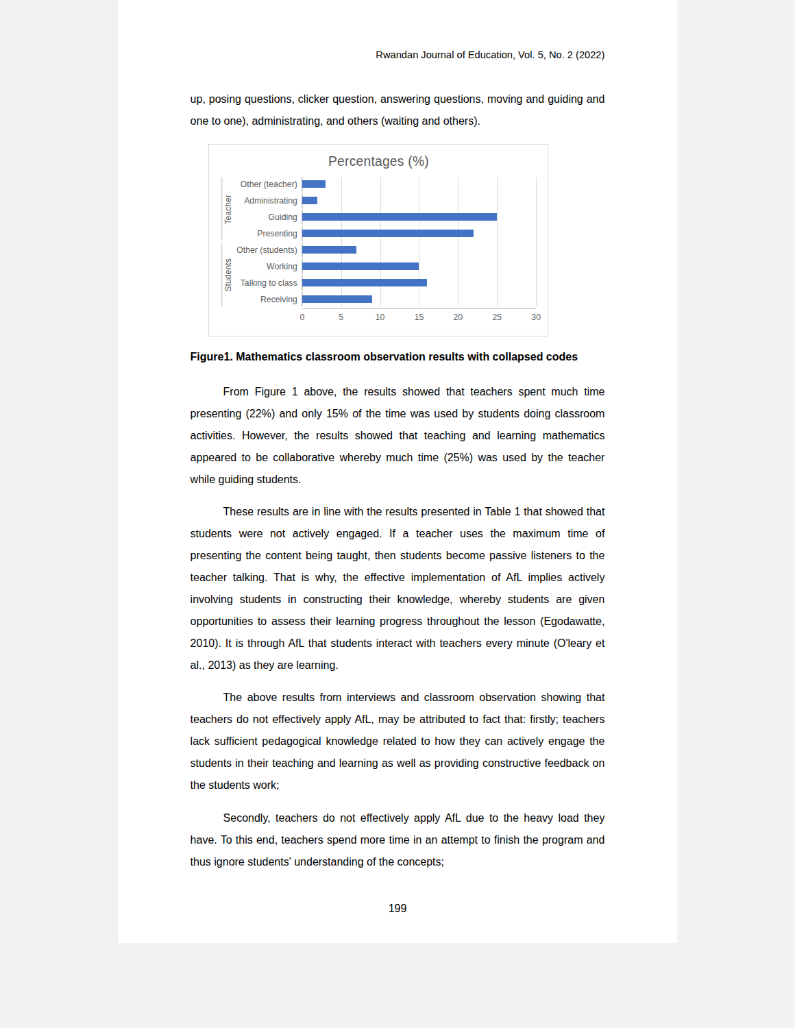Rwandan Journal of Education, Vol. 5, No. 2 (2022)
up, posing questions, clicker question, answering questions, moving and guiding and one to one), administrating, and others (waiting and others).
Percentages (%)
Teacher
Students
Other (teacher)
Administrating
Guiding
Presenting
Other (students)
Working
Talking to class
Receiving
0 5 10 15 20 25 30
Figure1. Mathematics classroom observation results with collapsed codes
From Figure 1 above, the results showed that teachers spent much time presenting (22%) and only 15% of the time was used by students doing classroom activities. However, the results showed that teaching and learning mathematics appeared to be collaborative whereby much time (25%) was used by the teacher while guiding students.
These results are in line with the results presented in Table 1 that showed that students were not actively engaged. If a teacher uses the maximum time of presenting the content being taught, then students become passive listeners to the teacher talking. That is why, the effective implementation of AfL implies actively involving students in constructing their knowledge, whereby students are given opportunities to assess their learning progress throughout the lesson (Egodawatte, 2010). It is through AfL that students interact with teachers every minute (O'leary et al., 2013) as they are learning.
The above results from interviews and classroom observation showing that teachers do not effectively apply AfL, may be attributed to fact that: firstly; teachers lack sufficient pedagogical knowledge related to how they can actively engage the students in their teaching and learning as well as providing constructive feedback on the students work;
Secondly, teachers do not effectively apply AfL due to the heavy load they have. To this end, teachers spend more time in an attempt to finish the program and thus ignore students' understanding of the concepts;
199